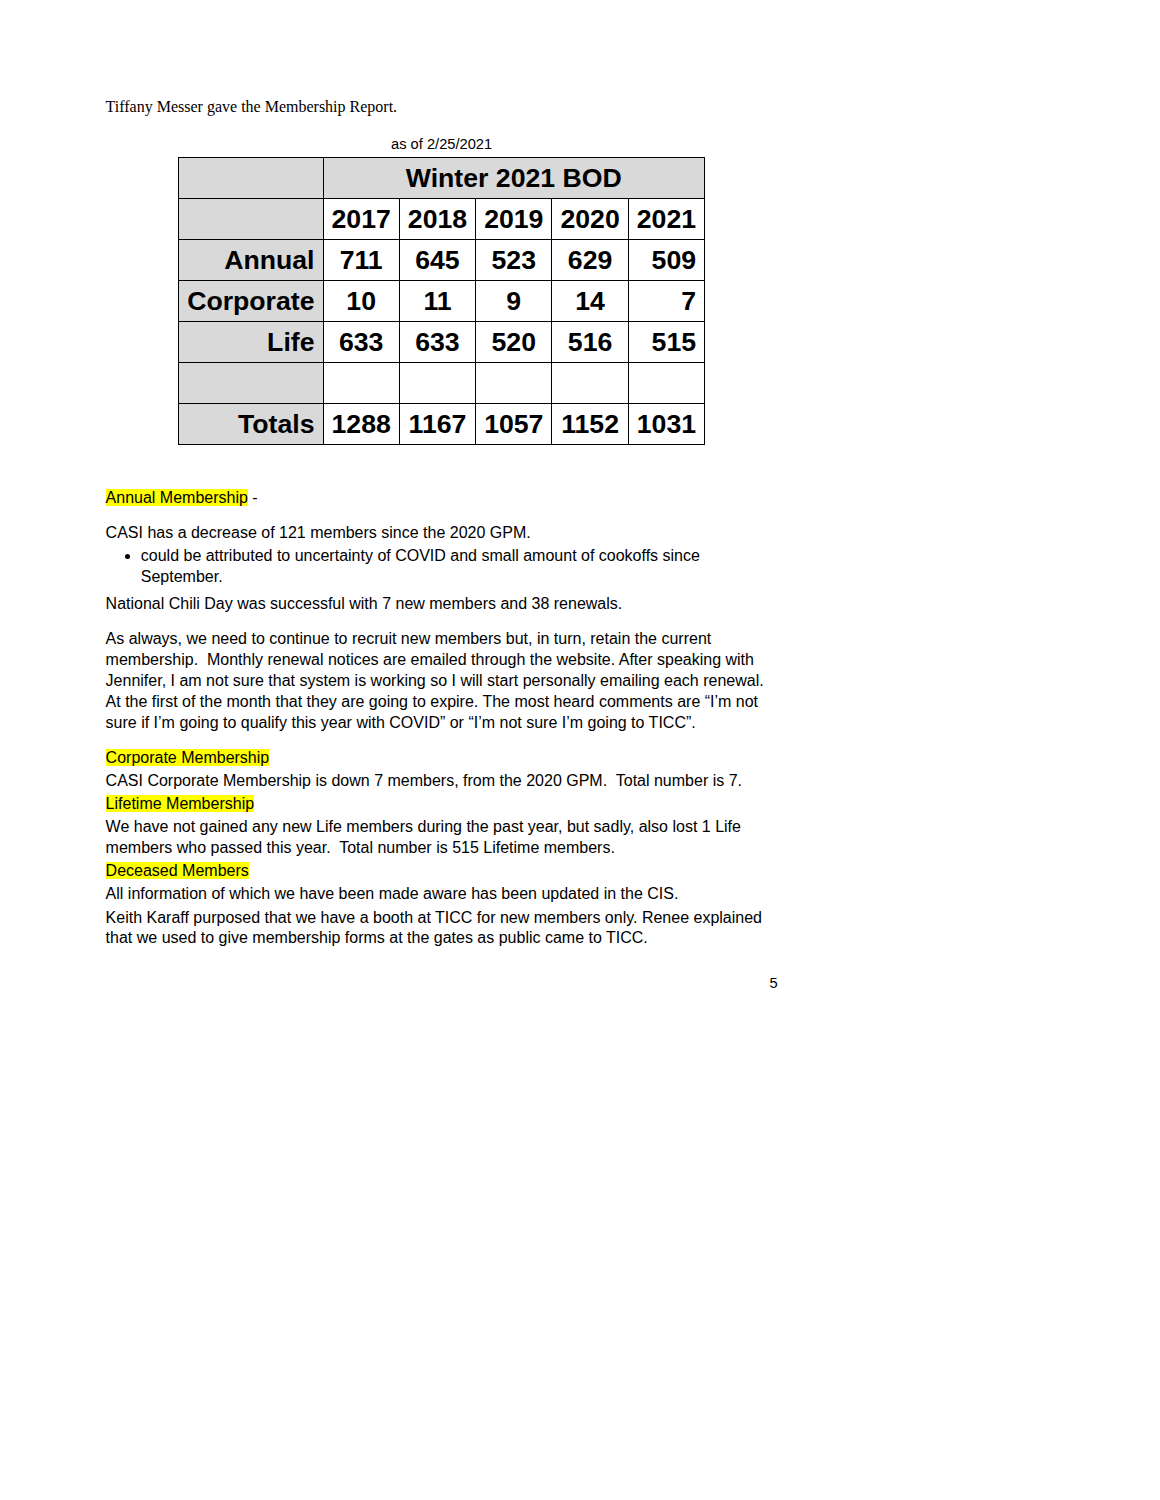Tiffany Messer gave the Membership Report.
as of 2/25/2021
| | Winter 2021 BOD |
| | 2017 | 2018 | 2019 | 2020 | 2021 |
| Annual | 711 | 645 | 523 | 629 | 509 |
| Corporate | 10 | 11 | 9 | 14 | 7 |
| Life | 633 | 633 | 520 | 516 | 515 |
| Totals | 1288 | 1167 | 1057 | 1152 | 1031 |
Annual Membership -
CASI has a decrease of 121 members since the 2020 GPM.
could be attributed to uncertainty of COVID and small amount of cookoffs since September.
National Chili Day was successful with 7 new members and 38 renewals.
As always, we need to continue to recruit new members but, in turn, retain the current membership. Monthly renewal notices are emailed through the website. After speaking with Jennifer, I am not sure that system is working so I will start personally emailing each renewal. At the first of the month that they are going to expire. The most heard comments are “I’m not sure if I’m going to qualify this year with COVID” or “I’m not sure I’m going to TICC”.
Corporate Membership
CASI Corporate Membership is down 7 members, from the 2020 GPM. Total number is 7.
Lifetime Membership
We have not gained any new Life members during the past year, but sadly, also lost 1 Life members who passed this year. Total number is 515 Lifetime members.
Deceased Members
All information of which we have been made aware has been updated in the CIS.
Keith Karaff purposed that we have a booth at TICC for new members only. Renee explained that we used to give membership forms at the gates as public came to TICC.
5